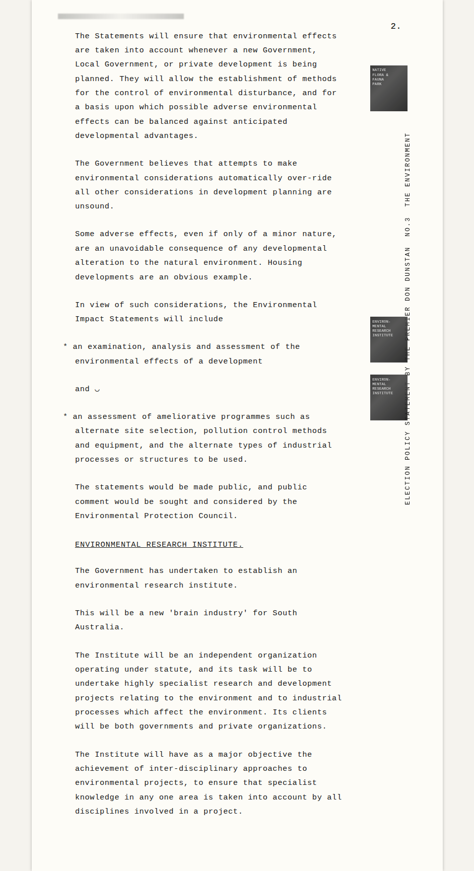2.
ELECTION POLICY STATEMENT BY THE PREMIER DON DUNSTAN NO.3 THE ENVIRONMENT
NATIVE FLORA & FAUNA PARK
ENVIRON- MENTAL RESEARCH INSTITUTE
ENVIRON- MENTAL RESEARCH INSTITUTE
The Statements will ensure that environmental effects are taken into account whenever a new Government, Local Government, or private development is being planned. They will allow the establishment of methods for the control of environmental disturbance, and for a basis upon which possible adverse environmental effects can be balanced against anticipated developmental advantages.
The Government believes that attempts to make environmental considerations automatically over-ride all other considerations in development planning are unsound.
Some adverse effects, even if only of a minor nature, are an unavoidable consequence of any developmental alteration to the natural environment. Housing developments are an obvious example.
In view of such considerations, the Environmental Impact Statements will include
* an examination, analysis and assessment of the environmental effects of a development
and ◡
* an assessment of ameliorative programmes such as alternate site selection, pollution control methods and equipment, and the alternate types of industrial processes or structures to be used.
The statements would be made public, and public comment would be sought and considered by the Environmental Protection Council.
ENVIRONMENTAL RESEARCH INSTITUTE.
The Government has undertaken to establish an environmental research institute.
This will be a new 'brain industry' for South Australia.
The Institute will be an independent organization operating under statute, and its task will be to undertake highly specialist research and development projects relating to the environment and to industrial processes which affect the environment. Its clients will be both governments and private organizations.
The Institute will have as a major objective the achievement of inter-disciplinary approaches to environmental projects, to ensure that specialist knowledge in any one area is taken into account by all disciplines involved in a project.